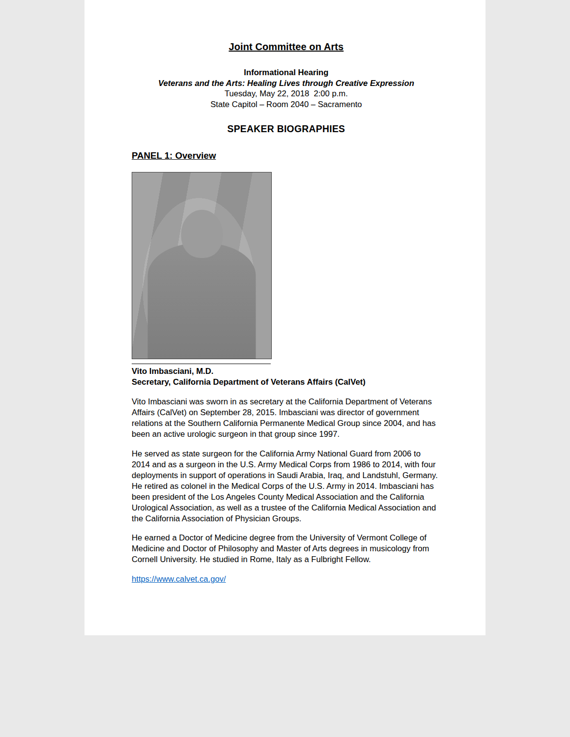Joint Committee on Arts
Informational Hearing
Veterans and the Arts: Healing Lives through Creative Expression
Tuesday, May 22, 2018 2:00 p.m.
State Capitol – Room 2040 – Sacramento
SPEAKER BIOGRAPHIES
PANEL 1: Overview
Vito Imbasciani, M.D.
Secretary, California Department of Veterans Affairs (CalVet)
Vito Imbasciani was sworn in as secretary at the California Department of Veterans Affairs (CalVet) on September 28, 2015. Imbasciani was director of government relations at the Southern California Permanente Medical Group since 2004, and has been an active urologic surgeon in that group since 1997.
He served as state surgeon for the California Army National Guard from 2006 to 2014 and as a surgeon in the U.S. Army Medical Corps from 1986 to 2014, with four deployments in support of operations in Saudi Arabia, Iraq, and Landstuhl, Germany. He retired as colonel in the Medical Corps of the U.S. Army in 2014. Imbasciani has been president of the Los Angeles County Medical Association and the California Urological Association, as well as a trustee of the California Medical Association and the California Association of Physician Groups.
He earned a Doctor of Medicine degree from the University of Vermont College of Medicine and Doctor of Philosophy and Master of Arts degrees in musicology from Cornell University. He studied in Rome, Italy as a Fulbright Fellow.
https://www.calvet.ca.gov/